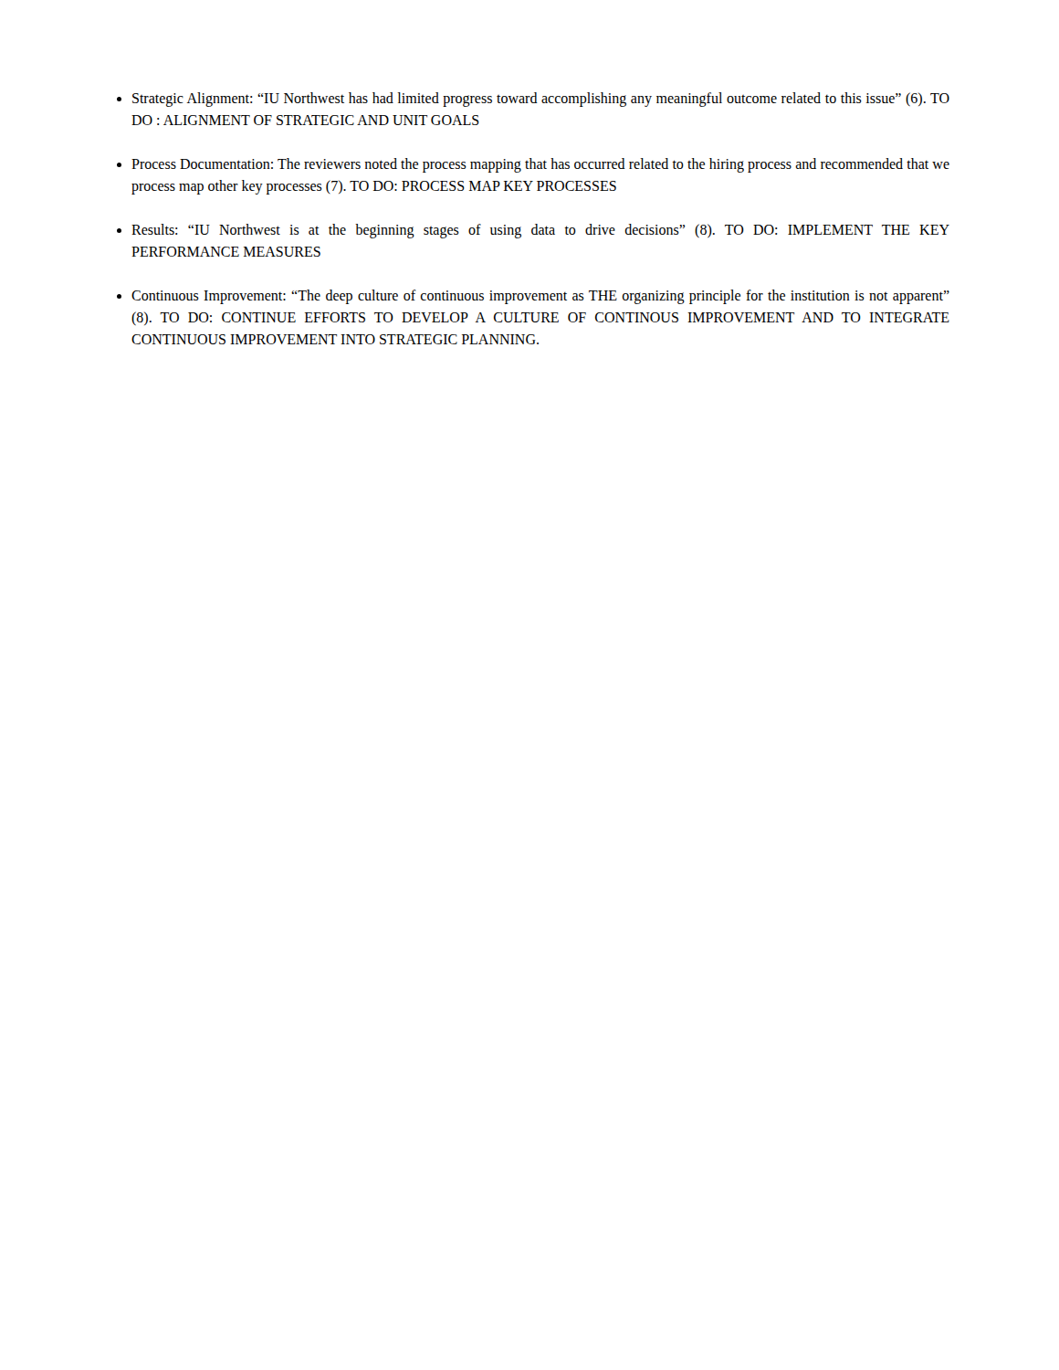Strategic Alignment: “IU Northwest has had limited progress toward accomplishing any meaningful outcome related to this issue” (6). TO DO : ALIGNMENT OF STRATEGIC AND UNIT GOALS
Process Documentation: The reviewers noted the process mapping that has occurred related to the hiring process and recommended that we process map other key processes (7). TO DO: PROCESS MAP KEY PROCESSES
Results: “IU Northwest is at the beginning stages of using data to drive decisions” (8). TO DO: IMPLEMENT THE KEY PERFORMANCE MEASURES
Continuous Improvement: “The deep culture of continuous improvement as THE organizing principle for the institution is not apparent” (8). TO DO: CONTINUE EFFORTS TO DEVELOP A CULTURE OF CONTINOUS IMPROVEMENT AND TO INTEGRATE CONTINUOUS IMPROVEMENT INTO STRATEGIC PLANNING.